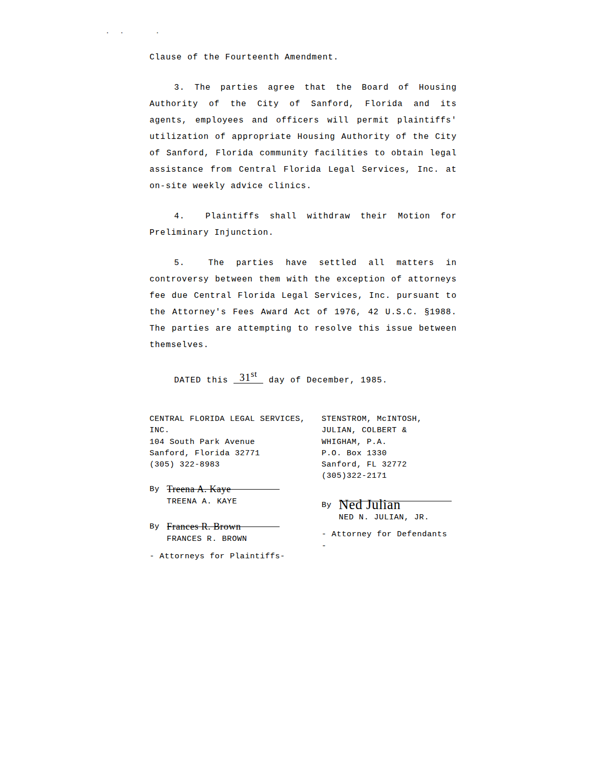. . .
Clause of the Fourteenth Amendment.
3. The parties agree that the Board of Housing Authority of the City of Sanford, Florida and its agents, employees and officers will permit plaintiffs' utilization of appropriate Housing Authority of the City of Sanford, Florida community facilities to obtain legal assistance from Central Florida Legal Services, Inc. at on-site weekly advice clinics.
4. Plaintiffs shall withdraw their Motion for Preliminary Injunction.
5. The parties have settled all matters in controversy between them with the exception of attorneys fee due Central Florida Legal Services, Inc. pursuant to the Attorney's Fees Award Act of 1976, 42 U.S.C. §1988. The parties are attempting to resolve this issue between themselves.
DATED this 31st day of December, 1985.
| CENTRAL FLORIDA LEGAL SERVICES, INC. 104 South Park Avenue Sanford, Florida 32771 (305) 322-8983 By Treena A. Kaye TREENA A. KAYE By Frances R. Brown FRANCES R. BROWN - Attorneys for Plaintiffs- | STENSTROM, McINTOSH, JULIAN, COLBERT & WHIGHAM, P.A. P.O. Box 1330 Sanford, FL 32772 (305)322-2171 By Ned Julian NED N. JULIAN, JR. - Attorney for Defendants - |